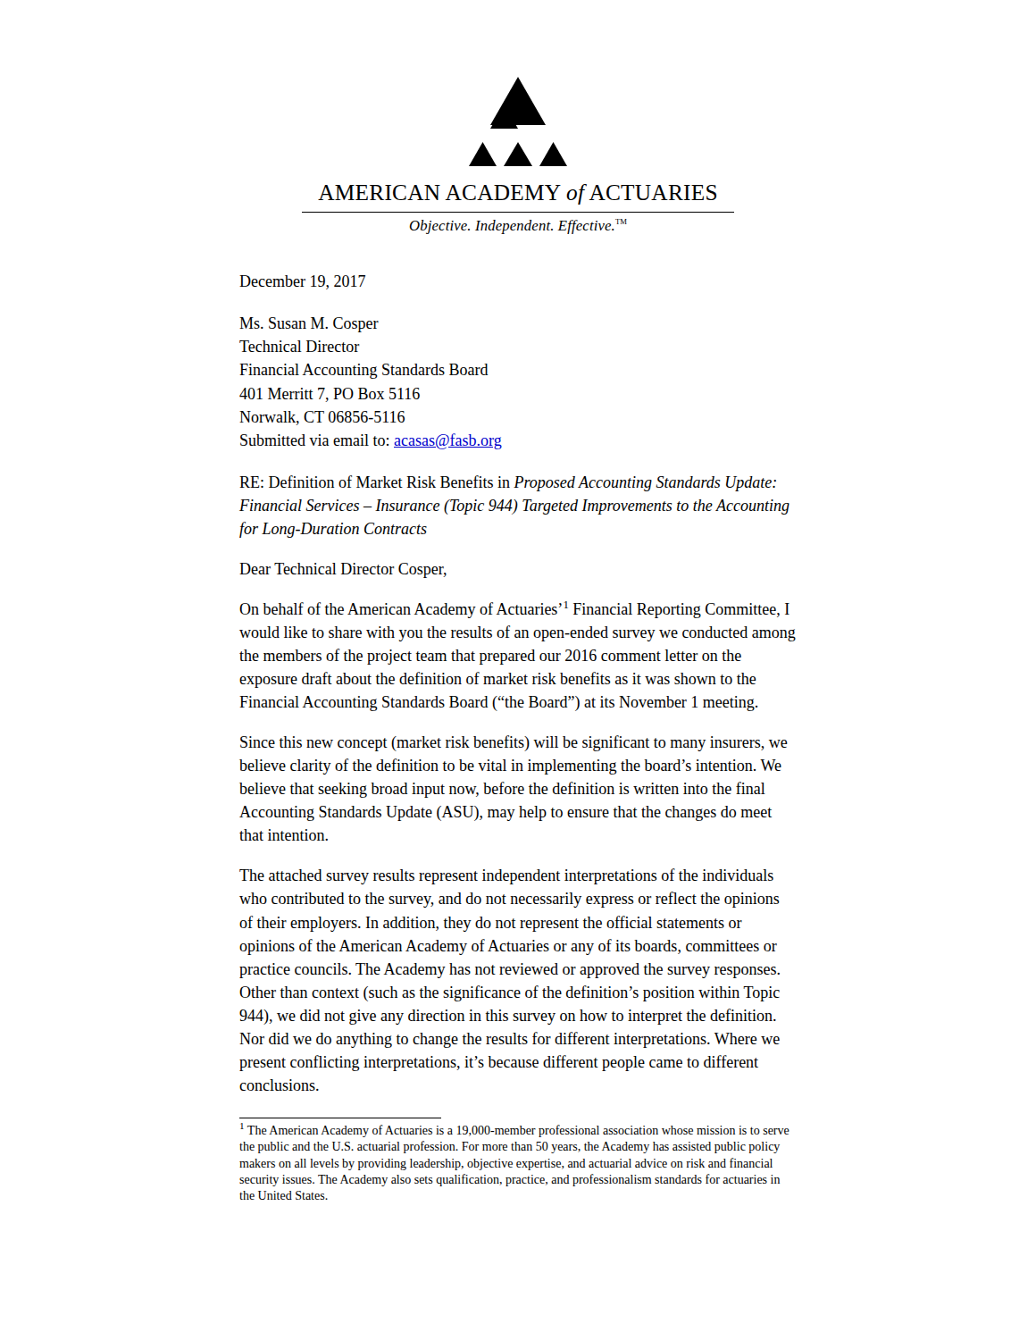AMERICAN ACADEMY of ACTUARIES
Objective. Independent. Effective.TM
December 19, 2017
Ms. Susan M. Cosper
Technical Director
Financial Accounting Standards Board
401 Merritt 7, PO Box 5116
Norwalk, CT 06856-5116
Submitted via email to: acasas@fasb.org
RE: Definition of Market Risk Benefits in Proposed Accounting Standards Update: Financial Services – Insurance (Topic 944) Targeted Improvements to the Accounting for Long-Duration Contracts
Dear Technical Director Cosper,
On behalf of the American Academy of Actuaries’1 Financial Reporting Committee, I would like to share with you the results of an open-ended survey we conducted among the members of the project team that prepared our 2016 comment letter on the exposure draft about the definition of market risk benefits as it was shown to the Financial Accounting Standards Board (“the Board”) at its November 1 meeting.
Since this new concept (market risk benefits) will be significant to many insurers, we believe clarity of the definition to be vital in implementing the board’s intention. We believe that seeking broad input now, before the definition is written into the final Accounting Standards Update (ASU), may help to ensure that the changes do meet that intention.
The attached survey results represent independent interpretations of the individuals who contributed to the survey, and do not necessarily express or reflect the opinions of their employers. In addition, they do not represent the official statements or opinions of the American Academy of Actuaries or any of its boards, committees or practice councils. The Academy has not reviewed or approved the survey responses. Other than context (such as the significance of the definition’s position within Topic 944), we did not give any direction in this survey on how to interpret the definition. Nor did we do anything to change the results for different interpretations. Where we present conflicting interpretations, it’s because different people came to different conclusions.
1 The American Academy of Actuaries is a 19,000-member professional association whose mission is to serve the public and the U.S. actuarial profession. For more than 50 years, the Academy has assisted public policy makers on all levels by providing leadership, objective expertise, and actuarial advice on risk and financial security issues. The Academy also sets qualification, practice, and professionalism standards for actuaries in the United States.